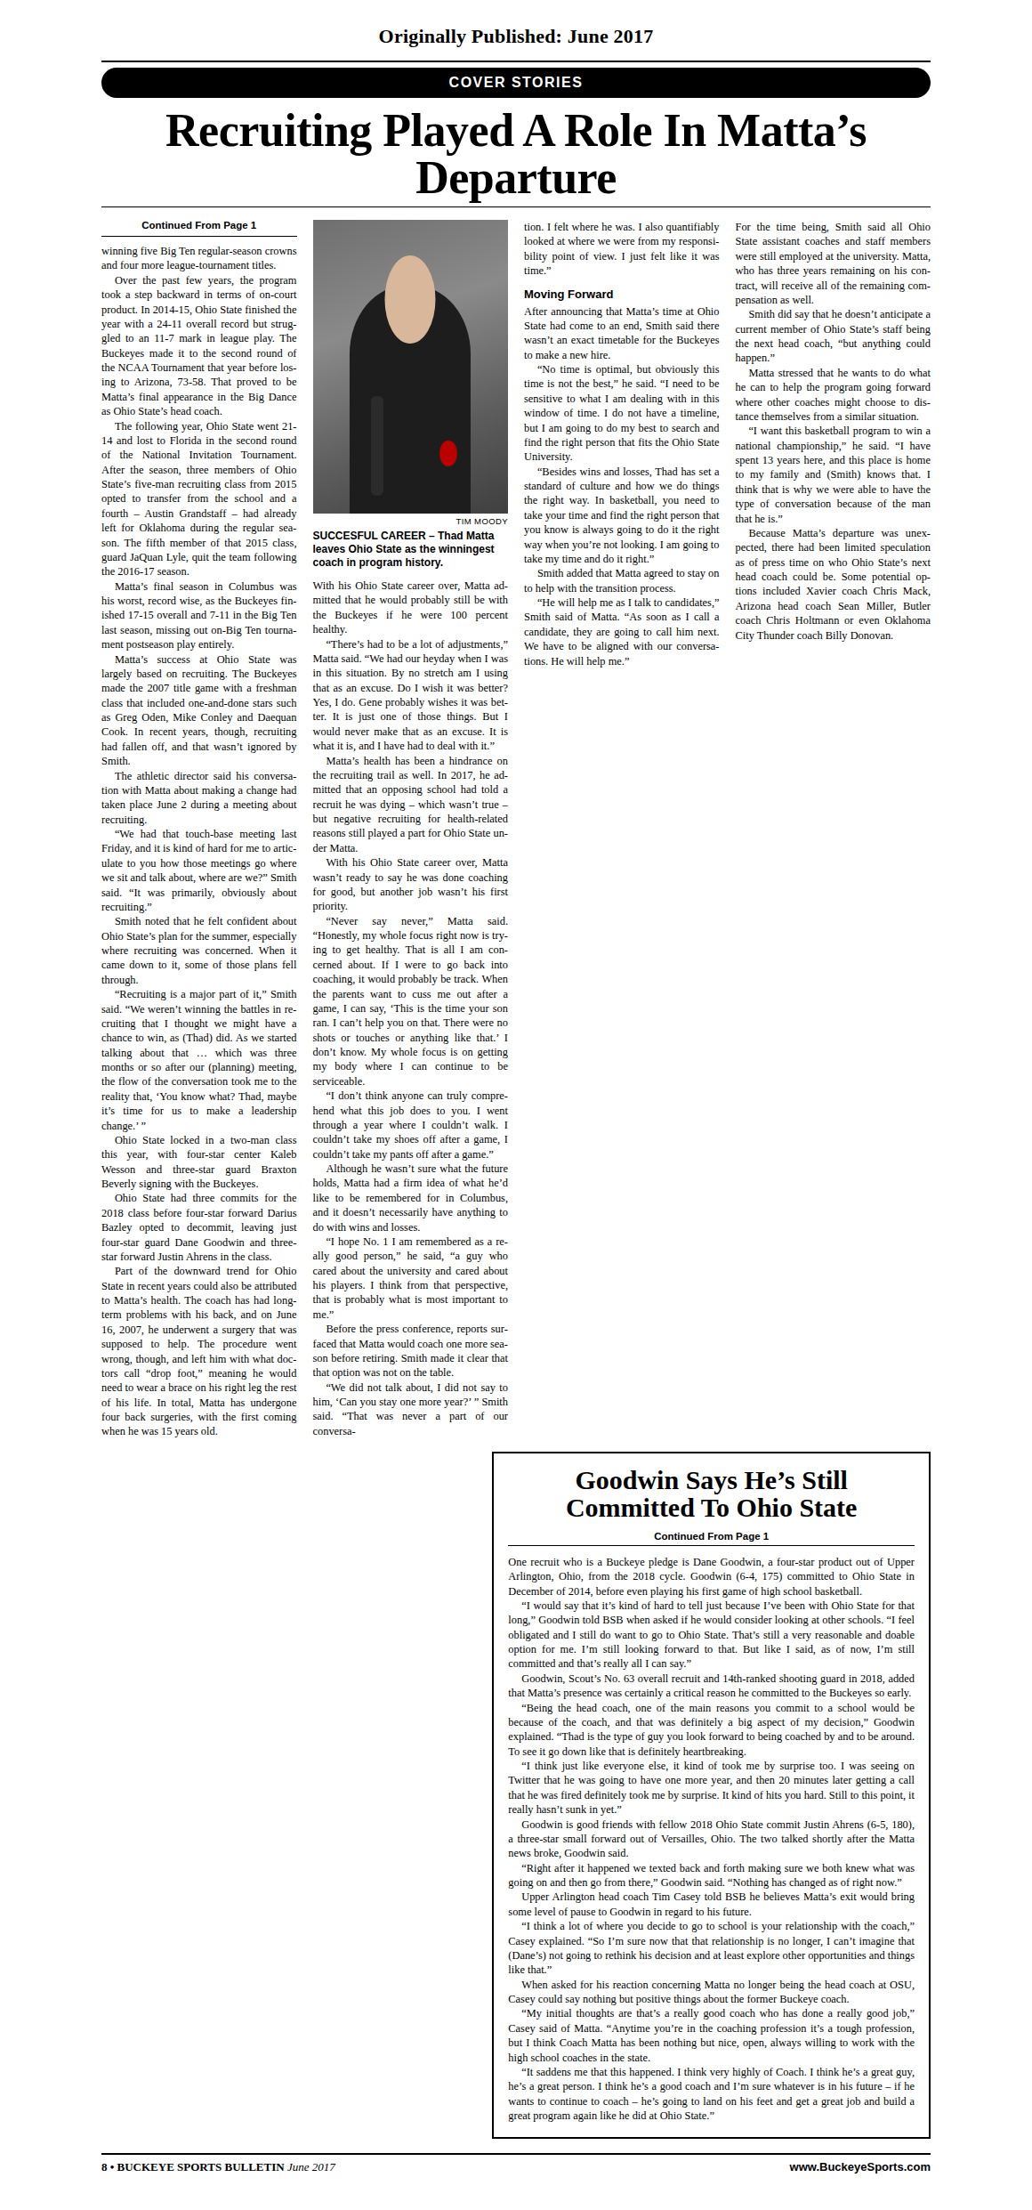Originally Published: June 2017
COVER STORIES
Recruiting Played A Role In Matta’s Departure
Continued From Page 1
winning five Big Ten regular-season crowns and four more league-tournament titles.
Over the past few years, the program took a step backward in terms of on-court product. In 2014-15, Ohio State finished the year with a 24-11 overall record but struggled to an 11-7 mark in league play. The Buckeyes made it to the second round of the NCAA Tournament that year before losing to Arizona, 73-58. That proved to be Matta’s final appearance in the Big Dance as Ohio State’s head coach.
The following year, Ohio State went 21-14 and lost to Florida in the second round of the National Invitation Tournament. After the season, three members of Ohio State’s five-man recruiting class from 2015 opted to transfer from the school and a fourth – Austin Grandstaff – had already left for Oklahoma during the regular season. The fifth member of that 2015 class, guard JaQuan Lyle, quit the team following the 2016-17 season.
Matta’s final season in Columbus was his worst, record wise, as the Buckeyes finished 17-15 overall and 7-11 in the Big Ten last season, missing out on-Big Ten tournament postseason play entirely.
Matta’s success at Ohio State was largely based on recruiting. The Buckeyes made the 2007 title game with a freshman class that included one-and-done stars such as Greg Oden, Mike Conley and Daequan Cook. In recent years, though, recruiting had fallen off, and that wasn’t ignored by Smith.
The athletic director said his conversation with Matta about making a change had taken place June 2 during a meeting about recruiting.
“We had that touch-base meeting last Friday, and it is kind of hard for me to articulate to you how those meetings go where we sit and talk about, where are we?” Smith said. “It was primarily, obviously about recruiting.”
Smith noted that he felt confident about Ohio State’s plan for the summer, especially where recruiting was concerned. When it came down to it, some of those plans fell through.
“Recruiting is a major part of it,” Smith said. “We weren’t winning the battles in recruiting that I thought we might have a chance to win, as (Thad) did. As we started talking about that … which was three months or so after our (planning) meeting, the flow of the conversation took me to the reality that, ‘You know what? Thad, maybe it’s time for us to make a leadership change.’ ”
Ohio State locked in a two-man class this year, with four-star center Kaleb Wesson and three-star guard Braxton Beverly signing with the Buckeyes.
Ohio State had three commits for the 2018 class before four-star forward Darius Bazley opted to decommit, leaving just four-star guard Dane Goodwin and three-star forward Justin Ahrens in the class.
Part of the downward trend for Ohio State in recent years could also be attributed to Matta’s health. The coach has had long-term problems with his back, and on June 16, 2007, he underwent a surgery that was supposed to help. The procedure went wrong, though, and left him with what doctors call “drop foot,” meaning he would need to wear a brace on his right leg the rest of his life. In total, Matta has undergone four back surgeries, with the first coming when he was 15 years old.
TIM MOODY
SUCCESFUL CAREER – Thad Matta leaves Ohio State as the winningest coach in program history.
With his Ohio State career over, Matta admitted that he would probably still be with the Buckeyes if he were 100 percent healthy.
“There’s had to be a lot of adjustments,” Matta said. “We had our heyday when I was in this situation. By no stretch am I using that as an excuse. Do I wish it was better? Yes, I do. Gene probably wishes it was better. It is just one of those things. But I would never make that as an excuse. It is what it is, and I have had to deal with it.”
Matta’s health has been a hindrance on the recruiting trail as well. In 2017, he admitted that an opposing school had told a recruit he was dying – which wasn’t true – but negative recruiting for health-related reasons still played a part for Ohio State under Matta.
With his Ohio State career over, Matta wasn’t ready to say he was done coaching for good, but another job wasn’t his first priority.
“Never say never,” Matta said. “Honestly, my whole focus right now is trying to get healthy. That is all I am concerned about. If I were to go back into coaching, it would probably be track. When the parents want to cuss me out after a game, I can say, ‘This is the time your son ran. I can’t help you on that. There were no shots or touches or anything like that.’ I don’t know. My whole focus is on getting my body where I can continue to be serviceable.
“I don’t think anyone can truly comprehend what this job does to you. I went through a year where I couldn’t walk. I couldn’t take my shoes off after a game, I couldn’t take my pants off after a game.”
Although he wasn’t sure what the future holds, Matta had a firm idea of what he’d like to be remembered for in Columbus, and it doesn’t necessarily have anything to do with wins and losses.
“I hope No. 1 I am remembered as a really good person,” he said, “a guy who cared about the university and cared about his players. I think from that perspective, that is probably what is most important to me.”
Before the press conference, reports surfaced that Matta would coach one more season before retiring. Smith made it clear that that option was not on the table.
“We did not talk about, I did not say to him, ‘Can you stay one more year?’ ” Smith said. “That was never a part of our conversa-
tion. I felt where he was. I also quantifiably looked at where we were from my responsibility point of view. I just felt like it was time.”
Moving Forward
After announcing that Matta’s time at Ohio State had come to an end, Smith said there wasn’t an exact timetable for the Buckeyes to make a new hire.
“No time is optimal, but obviously this time is not the best,” he said. “I need to be sensitive to what I am dealing with in this window of time. I do not have a timeline, but I am going to do my best to search and find the right person that fits the Ohio State University.
“Besides wins and losses, Thad has set a standard of culture and how we do things the right way. In basketball, you need to take your time and find the right person that you know is always going to do it the right way when you’re not looking. I am going to take my time and do it right.”
Smith added that Matta agreed to stay on to help with the transition process.
“He will help me as I talk to candidates,” Smith said of Matta. “As soon as I call a candidate, they are going to call him next. We have to be aligned with our conversations. He will help me.”
For the time being, Smith said all Ohio State assistant coaches and staff members were still employed at the university. Matta, who has three years remaining on his contract, will receive all of the remaining compensation as well.
Smith did say that he doesn’t anticipate a current member of Ohio State’s staff being the next head coach, “but anything could happen.”
Matta stressed that he wants to do what he can to help the program going forward where other coaches might choose to distance themselves from a similar situation.
“I want this basketball program to win a national championship,” he said. “I have spent 13 years here, and this place is home to my family and (Smith) knows that. I think that is why we were able to have the type of conversation because of the man that he is.”
Because Matta’s departure was unexpected, there had been limited speculation as of press time on who Ohio State’s next head coach could be. Some potential options included Xavier coach Chris Mack, Arizona head coach Sean Miller, Butler coach Chris Holtmann or even Oklahoma City Thunder coach Billy Donovan.
Goodwin Says He’s Still
Committed To Ohio State
Continued From Page 1
One recruit who is a Buckeye pledge is Dane Goodwin, a four-star product out of Upper Arlington, Ohio, from the 2018 cycle. Goodwin (6-4, 175) committed to Ohio State in December of 2014, before even playing his first game of high school basketball.
“I would say that it’s kind of hard to tell just because I’ve been with Ohio State for that long,” Goodwin told BSB when asked if he would consider looking at other schools. “I feel obligated and I still do want to go to Ohio State. That’s still a very reasonable and doable option for me. I’m still looking forward to that. But like I said, as of now, I’m still committed and that’s really all I can say.”
Goodwin, Scout’s No. 63 overall recruit and 14th-ranked shooting guard in 2018, added that Matta’s presence was certainly a critical reason he committed to the Buckeyes so early.
“Being the head coach, one of the main reasons you commit to a school would be because of the coach, and that was definitely a big aspect of my decision,” Goodwin explained. “Thad is the type of guy you look forward to being coached by and to be around. To see it go down like that is definitely heartbreaking.
“I think just like everyone else, it kind of took me by surprise too. I was seeing on Twitter that he was going to have one more year, and then 20 minutes later getting a call that he was fired definitely took me by surprise. It kind of hits you hard. Still to this point, it really hasn’t sunk in yet.”
Goodwin is good friends with fellow 2018 Ohio State commit Justin Ahrens (6-5, 180), a three-star small forward out of Versailles, Ohio. The two talked shortly after the Matta news broke, Goodwin said.
“Right after it happened we texted back and forth making sure we both knew what was going on and then go from there,” Goodwin said. “Nothing has changed as of right now.”
Upper Arlington head coach Tim Casey told BSB he believes Matta’s exit would bring some level of pause to Goodwin in regard to his future.
“I think a lot of where you decide to go to school is your relationship with the coach,” Casey explained. “So I’m sure now that that relationship is no longer, I can’t imagine that (Dane’s) not going to rethink his decision and at least explore other opportunities and things like that.”
When asked for his reaction concerning Matta no longer being the head coach at OSU, Casey could say nothing but positive things about the former Buckeye coach.
“My initial thoughts are that’s a really good coach who has done a really good job,” Casey said of Matta. “Anytime you’re in the coaching profession it’s a tough profession, but I think Coach Matta has been nothing but nice, open, always willing to work with the high school coaches in the state.
“It saddens me that this happened. I think very highly of Coach. I think he’s a great guy, he’s a great person. I think he’s a good coach and I’m sure whatever is in his future – if he wants to continue to coach – he’s going to land on his feet and get a great job and build a great program again like he did at Ohio State.”
8 • BUCKEYE SPORTS BULLETIN June 2017
www.BuckeyeSports.com